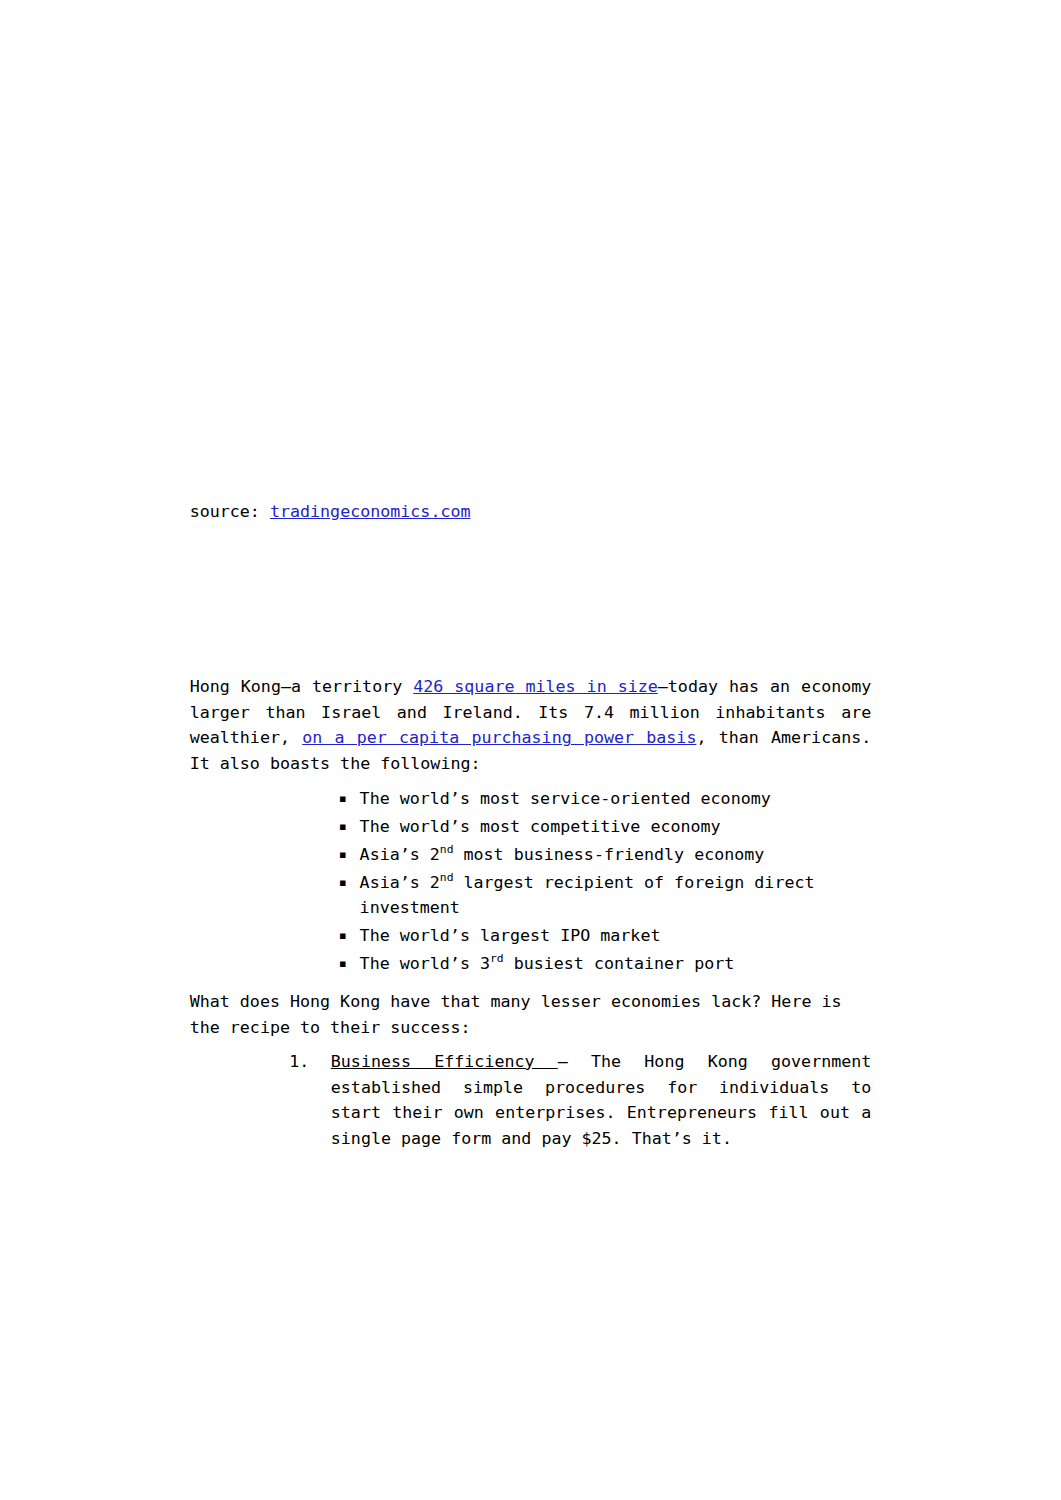source: tradingeconomics.com
Hong Kong—a territory 426 square miles in size—today has an economy larger than Israel and Ireland. Its 7.4 million inhabitants are wealthier, on a per capita purchasing power basis, than Americans. It also boasts the following:
The world’s most service-oriented economy
The world’s most competitive economy
Asia’s 2nd most business-friendly economy
Asia’s 2nd largest recipient of foreign direct investment
The world’s largest IPO market
The world’s 3rd busiest container port
What does Hong Kong have that many lesser economies lack? Here is the recipe to their success:
Business Efficiency – The Hong Kong government established simple procedures for individuals to start their own enterprises. Entrepreneurs fill out a single page form and pay $25. That’s it.